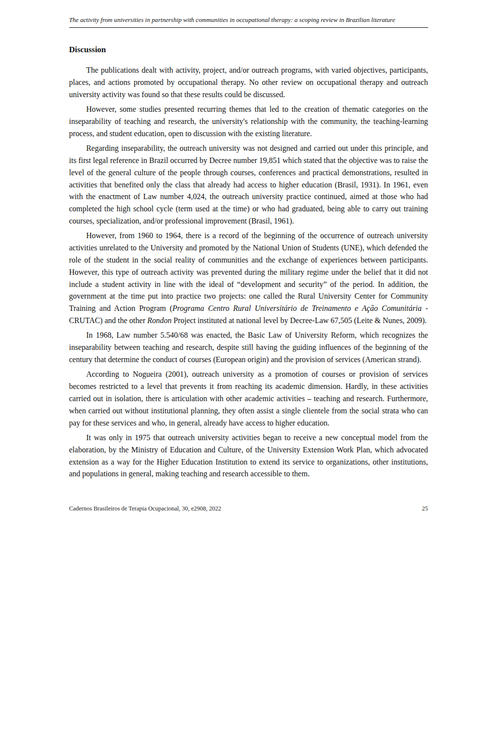The activity from universities in partnership with communities in occupational therapy: a scoping review in Brazilian literature
Discussion
The publications dealt with activity, project, and/or outreach programs, with varied objectives, participants, places, and actions promoted by occupational therapy. No other review on occupational therapy and outreach university activity was found so that these results could be discussed.
However, some studies presented recurring themes that led to the creation of thematic categories on the inseparability of teaching and research, the university's relationship with the community, the teaching-learning process, and student education, open to discussion with the existing literature.
Regarding inseparability, the outreach university was not designed and carried out under this principle, and its first legal reference in Brazil occurred by Decree number 19,851 which stated that the objective was to raise the level of the general culture of the people through courses, conferences and practical demonstrations, resulted in activities that benefited only the class that already had access to higher education (Brasil, 1931). In 1961, even with the enactment of Law number 4,024, the outreach university practice continued, aimed at those who had completed the high school cycle (term used at the time) or who had graduated, being able to carry out training courses, specialization, and/or professional improvement (Brasil, 1961).
However, from 1960 to 1964, there is a record of the beginning of the occurrence of outreach university activities unrelated to the University and promoted by the National Union of Students (UNE), which defended the role of the student in the social reality of communities and the exchange of experiences between participants. However, this type of outreach activity was prevented during the military regime under the belief that it did not include a student activity in line with the ideal of “development and security” of the period. In addition, the government at the time put into practice two projects: one called the Rural University Center for Community Training and Action Program (Programa Centro Rural Universitário de Treinamento e Ação Comunitária - CRUTAC) and the other Rondon Project instituted at national level by Decree-Law 67,505 (Leite & Nunes, 2009).
In 1968, Law number 5.540/68 was enacted, the Basic Law of University Reform, which recognizes the inseparability between teaching and research, despite still having the guiding influences of the beginning of the century that determine the conduct of courses (European origin) and the provision of services (American strand).
According to Nogueira (2001), outreach university as a promotion of courses or provision of services becomes restricted to a level that prevents it from reaching its academic dimension. Hardly, in these activities carried out in isolation, there is articulation with other academic activities – teaching and research. Furthermore, when carried out without institutional planning, they often assist a single clientele from the social strata who can pay for these services and who, in general, already have access to higher education.
It was only in 1975 that outreach university activities began to receive a new conceptual model from the elaboration, by the Ministry of Education and Culture, of the University Extension Work Plan, which advocated extension as a way for the Higher Education Institution to extend its service to organizations, other institutions, and populations in general, making teaching and research accessible to them.
Cadernos Brasileiros de Terapia Ocupacional, 30, e2908, 2022 25